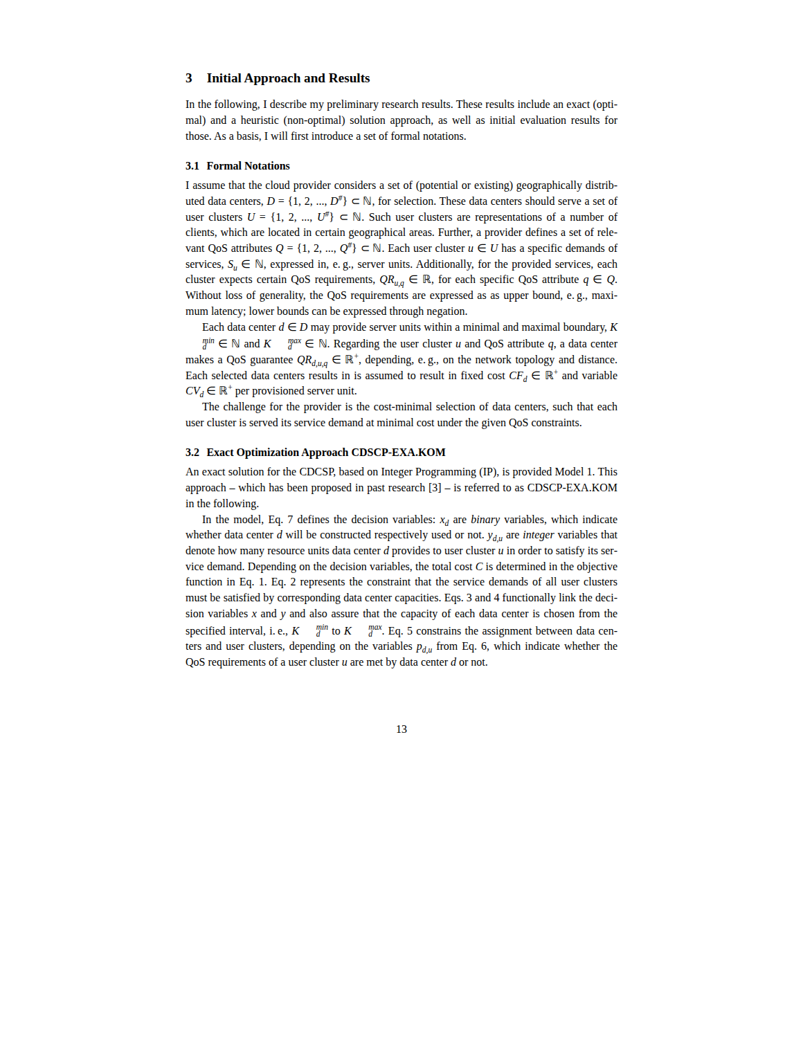3 Initial Approach and Results
In the following, I describe my preliminary research results. These results include an exact (optimal) and a heuristic (non-optimal) solution approach, as well as initial evaluation results for those. As a basis, I will first introduce a set of formal notations.
3.1 Formal Notations
I assume that the cloud provider considers a set of (potential or existing) geographically distributed data centers, D = {1, 2, ..., D#} ⊂ ℕ, for selection. These data centers should serve a set of user clusters U = {1, 2, ..., U#} ⊂ ℕ. Such user clusters are representations of a number of clients, which are located in certain geographical areas. Further, a provider defines a set of relevant QoS attributes Q = {1, 2, ..., Q#} ⊂ ℕ. Each user cluster u ∈ U has a specific demands of services, Su ∈ ℕ, expressed in, e. g., server units. Additionally, for the provided services, each cluster expects certain QoS requirements, QRu,q ∈ ℝ, for each specific QoS attribute q ∈ Q. Without loss of generality, the QoS requirements are expressed as as upper bound, e. g., maximum latency; lower bounds can be expressed through negation.
Each data center d ∈ D may provide server units within a minimal and maximal boundary, Kmind ∈ ℕ and Kmaxd ∈ ℕ. Regarding the user cluster u and QoS attribute q, a data center makes a QoS guarantee QRd,u,q ∈ ℝ+, depending, e. g., on the network topology and distance. Each selected data centers results in is assumed to result in fixed cost CFd ∈ ℝ+ and variable CVd ∈ ℝ+ per provisioned server unit.
The challenge for the provider is the cost-minimal selection of data centers, such that each user cluster is served its service demand at minimal cost under the given QoS constraints.
3.2 Exact Optimization Approach CDSCP-EXA.KOM
An exact solution for the CDCSP, based on Integer Programming (IP), is provided Model 1. This approach – which has been proposed in past research [3] – is referred to as CDSCP-EXA.KOM in the following.
In the model, Eq. 7 defines the decision variables: xd are binary variables, which indicate whether data center d will be constructed respectively used or not. yd,u are integer variables that denote how many resource units data center d provides to user cluster u in order to satisfy its service demand. Depending on the decision variables, the total cost C is determined in the objective function in Eq. 1. Eq. 2 represents the constraint that the service demands of all user clusters must be satisfied by corresponding data center capacities. Eqs. 3 and 4 functionally link the decision variables x and y and also assure that the capacity of each data center is chosen from the specified interval, i. e., Kmind to Kmaxd. Eq. 5 constrains the assignment between data centers and user clusters, depending on the variables pd,u from Eq. 6, which indicate whether the QoS requirements of a user cluster u are met by data center d or not.
13